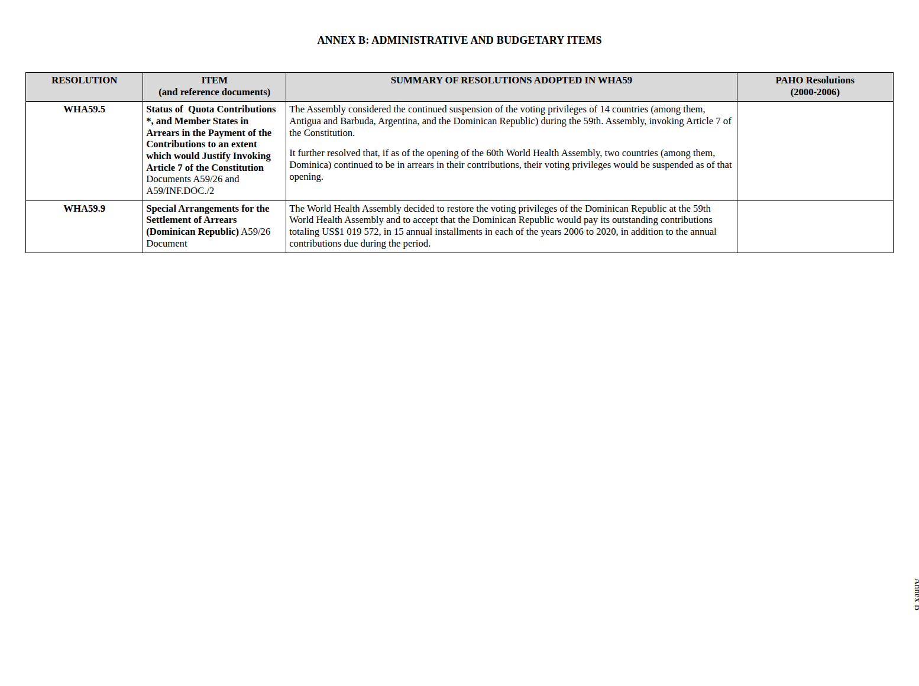Annex B: Administrative and Budgetary Items
| RESOLUTION | ITEM (and reference documents) | SUMMARY OF RESOLUTIONS ADOPTED IN WHA59 | PAHO Resolutions (2000-2006) |
| --- | --- | --- | --- |
| WHA59.5 | Status of Quota Contributions *, and Member States in Arrears in the Payment of the Contributions to an extent which would Justify Invoking Article 7 of the Constitution Documents A59/26 and A59/INF.DOC./2 | The Assembly considered the continued suspension of the voting privileges of 14 countries (among them, Antigua and Barbuda, Argentina, and the Dominican Republic) during the 59th. Assembly, invoking Article 7 of the Constitution. It further resolved that, if as of the opening of the 60th World Health Assembly, two countries (among them, Dominica) continued to be in arrears in their contributions, their voting privileges would be suspended as of that opening. | |
| WHA59.9 | Special Arrangements for the Settlement of Arrears (Dominican Republic) A59/26 Document | The World Health Assembly decided to restore the voting privileges of the Dominican Republic at the 59th World Health Assembly and to accept that the Dominican Republic would pay its outstanding contributions totaling US$1 019 572, in 15 annual installments in each of the years 2006 to 2020, in addition to the annual contributions due during the period. | |
CE138/INF/4 (Eng.) Annex B